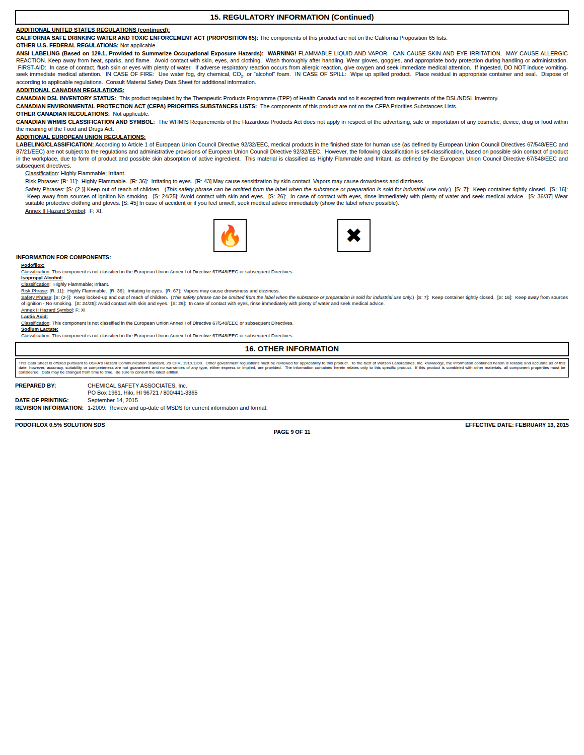15. REGULATORY INFORMATION (Continued)
ADDITIONAL UNITED STATES REGULATIONS (continued):
CALIFORNIA SAFE DRINKING WATER AND TOXIC ENFORCEMENT ACT (PROPOSITION 65): The components of this product are not on the California Proposition 65 lists.
OTHER U.S. FEDERAL REGULATIONS: Not applicable.
ANSI LABELING (Based on 129.1, Provided to Summarize Occupational Exposure Hazards): WARNING! FLAMMABLE LIQUID AND VAPOR. CAN CAUSE SKIN AND EYE IRRITATION. MAY CAUSE ALLERGIC REACTION. Keep away from heat, sparks, and flame. Avoid contact with skin, eyes, and clothing. Wash thoroughly after handling. Wear gloves, goggles, and appropriate body protection during handling or administration. FIRST-AID: In case of contact, flush skin or eyes with plenty of water. If adverse respiratory reaction occurs from allergic reaction, give oxygen and seek immediate medical attention. If ingested, DO NOT induce vomiting-seek immediate medical attention. IN CASE OF FIRE: Use water fog, dry chemical, CO2, or “alcohol” foam. IN CASE OF SPILL: Wipe up spilled product. Place residual in appropriate container and seal. Dispose of according to applicable regulations. Consult Material Safety Data Sheet for additional information.
ADDITIONAL CANADIAN REGULATIONS:
CANADIAN DSL INVENTORY STATUS: This product regulated by the Therapeutic Products Programme (TPP) of Health Canada and so it excepted from requirements of the DSL/NDSL Inventory.
CANADIAN ENVIRONMENTAL PROTECTION ACT (CEPA) PRIORITIES SUBSTANCES LISTS: The components of this product are not on the CEPA Priorities Substances Lists.
OTHER CANADIAN REGULATIONS: Not applicable.
CANADIAN WHMIS CLASSIFICATION AND SYMBOL: The WHMIS Requirements of the Hazardous Products Act does not apply in respect of the advertising, sale or importation of any cosmetic, device, drug or food within the meaning of the Food and Drugs Act.
ADDITIONAL EUROPEAN UNION REGULATIONS:
LABELING/CLASSIFICATION: According to Article 1 of European Union Council Directive 92/32/EEC, medical products in the finished state for human use (as defined by European Union Council Directives 67/548/EEC and 87/21/EEC) are not subject to the regulations and administrative provisions of European Union Council Directive 92/32/EEC. However, the following classification is self-classification, based on possible skin contact of product in the workplace, due to form of product and possible skin absorption of active ingredient. This material is classified as Highly Flammable and Irritant, as defined by the European Union Council Directive 67/548/EEC and subsequent directives.
Classification: Highly Flammable; Irritant.
Risk Phrases: [R: 11]: Highly Flammable. [R: 36]: Irritating to eyes. [R: 43] May cause sensitization by skin contact. Vapors may cause drowsiness and dizziness.
Safety Phrases: [S: (2-)] Keep out of reach of children. (This safety phrase can be omitted from the label when the substance or preparation is sold for industrial use only.) [S: 7]: Keep container tightly closed. [S: 16]: Keep away from sources of ignition-No smoking. [S: 24/25]: Avoid contact with skin and eyes. [S: 26]: In case of contact with eyes, rinse immediately with plenty of water and seek medical advice. [S: 36/37] Wear suitable protective clothing and gloves. [S: 45] In case of accident or if you feel unwell, seek medical advice immediately (show the label where possible).
Annex II Hazard Symbol: F; XI.
🔥
✖
INFORMATION FOR COMPONENTS:
Podofilox:
Classification: This component is not classified in the European Union Annex I of Directive 67/548/EEC or subsequent Directives.
Isopropyl Alcohol:
Classification: Highly Flammable; Irritant.
Risk Phrase: [R: 11]: Highly Flammable. [R: 36]: Irritating to eyes. [R: 67]: Vapors may cause drowsiness and dizziness.
Safety Phrase: [S: (2-)]: Keep locked-up and out of reach of children. (This safety phrase can be omitted from the label when the substance or preparation is sold for industrial use only.) [S: 7]: Keep container tightly closed. [S: 16]: Keep away from sources of ignition - No smoking. [S: 24/25]: Avoid contact with skin and eyes. [S: 26]: In case of contact with eyes, rinse immediately with plenty of water and seek medical advice.
Annex II Hazard Symbol: F; Xi
Lactic Acid:
Classification: This component is not classified in the European Union Annex I of Directive 67/548/EEC or subsequent Directives.
Sodium Lactate:
Classification: This component is not classified in the European Union Annex I of Directive 67/548/EEC or subsequent Directives.
16. OTHER INFORMATION
This Data Sheet is offered pursuant to OSHA's Hazard Communication Standard, 29 CFR, 1910.1200. Other government regulations must be reviewed for applicability to this product. To the best of Watson Laboratories, Inc. knowledge, the information contained herein is reliable and accurate as of this date; however, accuracy, suitability or completeness are not guaranteed and no warranties of any type, either express or implied, are provided. The information contained herein relates only to this specific product. If this product is combined with other materials, all component properties must be considered. Data may be changed from time to time. Be sure to consult the latest edition.
| PREPARED BY: | CHEMICAL SAFETY ASSOCIATES, Inc. |
| | PO Box 1961, Hilo, HI 96721 / 800/441-3365 |
| DATE OF PRINTING: | September 14, 2015 |
| REVISION INFORMATION: | 1-2009: Review and up-date of MSDS for current information and format. |
PODOFILOX 0.5% SOLUTION SDS EFFECTIVE DATE: FEBRUARY 13, 2015
PAGE 9 OF 11